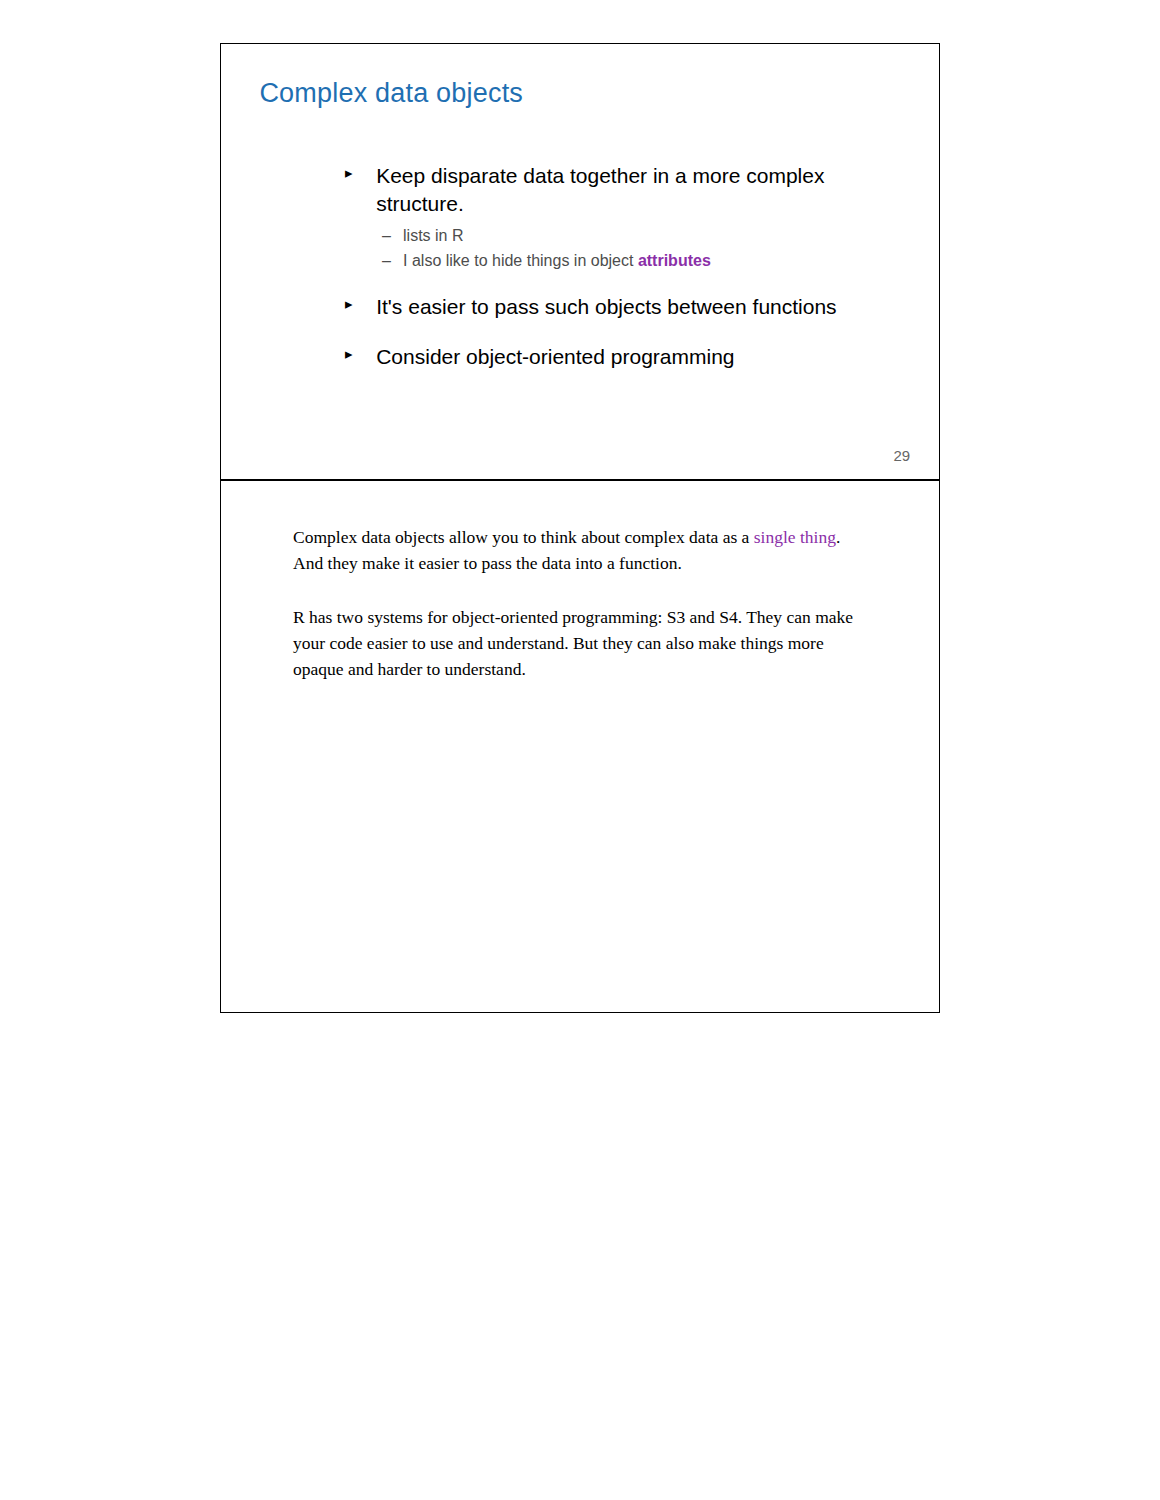Complex data objects
Keep disparate data together in a more complex structure.
lists in R
I also like to hide things in object attributes
It's easier to pass such objects between functions
Consider object-oriented programming
29
Complex data objects allow you to think about complex data as a single thing. And they make it easier to pass the data into a function.
R has two systems for object-oriented programming: S3 and S4. They can make your code easier to use and understand. But they can also make things more opaque and harder to understand.